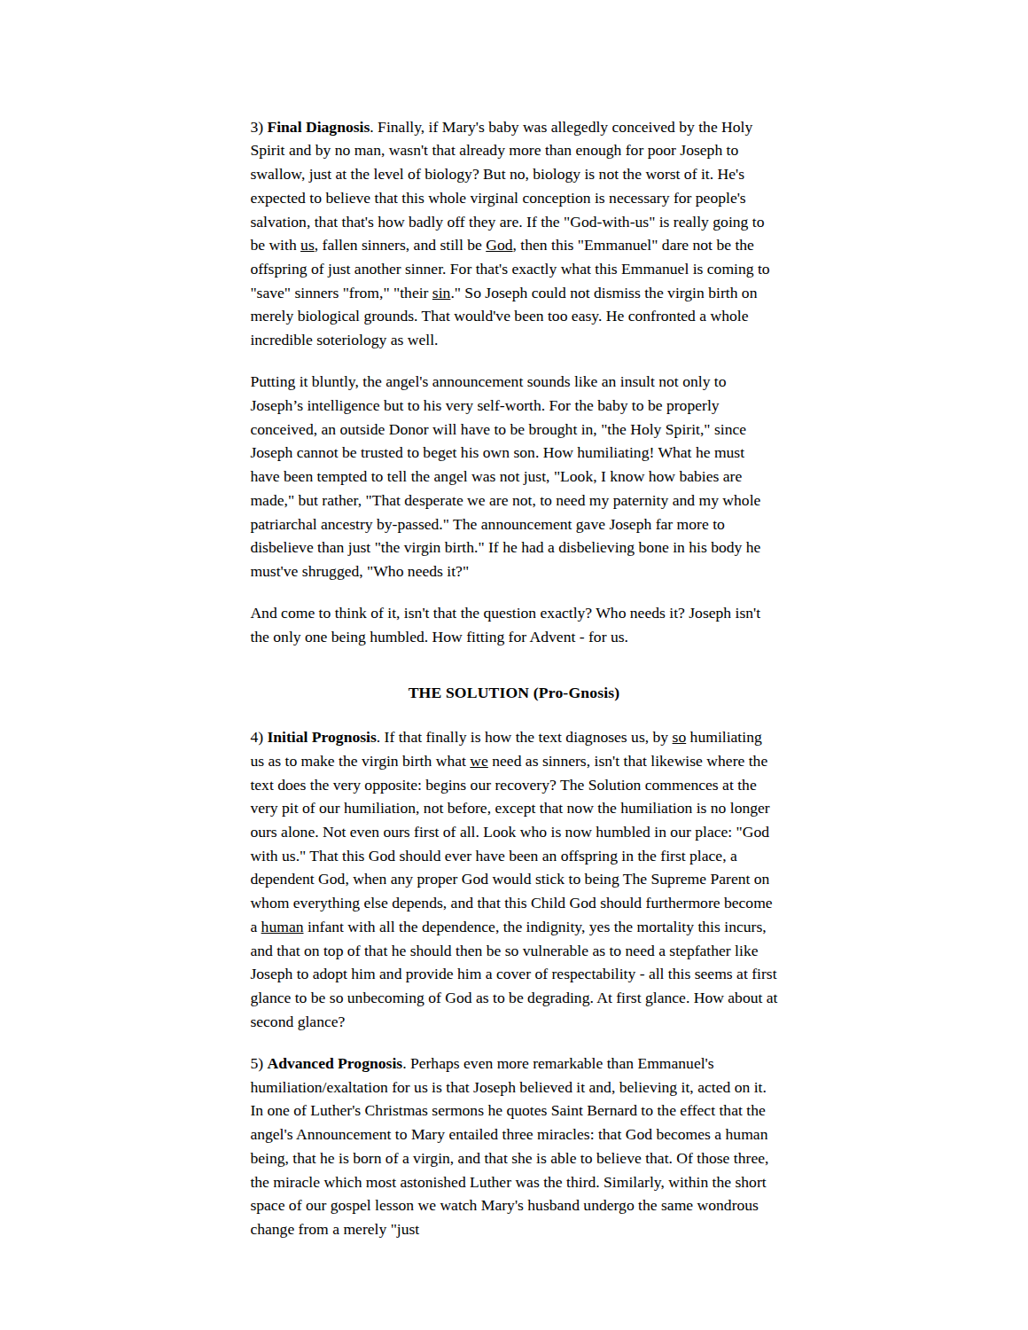3) Final Diagnosis. Finally, if Mary's baby was allegedly conceived by the Holy Spirit and by no man, wasn't that already more than enough for poor Joseph to swallow, just at the level of biology? But no, biology is not the worst of it. He's expected to believe that this whole virginal conception is necessary for people's salvation, that that's how badly off they are. If the "God-with-us" is really going to be with us, fallen sinners, and still be God, then this "Emmanuel" dare not be the offspring of just another sinner. For that's exactly what this Emmanuel is coming to "save" sinners "from," "their sin." So Joseph could not dismiss the virgin birth on merely biological grounds. That would've been too easy. He confronted a whole incredible soteriology as well.
Putting it bluntly, the angel's announcement sounds like an insult not only to Joseph’s intelligence but to his very self-worth. For the baby to be properly conceived, an outside Donor will have to be brought in, "the Holy Spirit," since Joseph cannot be trusted to beget his own son. How humiliating! What he must have been tempted to tell the angel was not just, "Look, I know how babies are made," but rather, "That desperate we are not, to need my paternity and my whole patriarchal ancestry by-passed." The announcement gave Joseph far more to disbelieve than just "the virgin birth." If he had a disbelieving bone in his body he must've shrugged, "Who needs it?"
And come to think of it, isn't that the question exactly? Who needs it? Joseph isn't the only one being humbled. How fitting for Advent - for us.
THE SOLUTION (Pro-Gnosis)
4) Initial Prognosis. If that finally is how the text diagnoses us, by so humiliating us as to make the virgin birth what we need as sinners, isn't that likewise where the text does the very opposite: begins our recovery? The Solution commences at the very pit of our humiliation, not before, except that now the humiliation is no longer ours alone. Not even ours first of all. Look who is now humbled in our place: "God with us." That this God should ever have been an offspring in the first place, a dependent God, when any proper God would stick to being The Supreme Parent on whom everything else depends, and that this Child God should furthermore become a human infant with all the dependence, the indignity, yes the mortality this incurs, and that on top of that he should then be so vulnerable as to need a stepfather like Joseph to adopt him and provide him a cover of respectability - all this seems at first glance to be so unbecoming of God as to be degrading. At first glance. How about at second glance?
5) Advanced Prognosis. Perhaps even more remarkable than Emmanuel's humiliation/exaltation for us is that Joseph believed it and, believing it, acted on it. In one of Luther's Christmas sermons he quotes Saint Bernard to the effect that the angel's Announcement to Mary entailed three miracles: that God becomes a human being, that he is born of a virgin, and that she is able to believe that. Of those three, the miracle which most astonished Luther was the third. Similarly, within the short space of our gospel lesson we watch Mary's husband undergo the same wondrous change from a merely "just